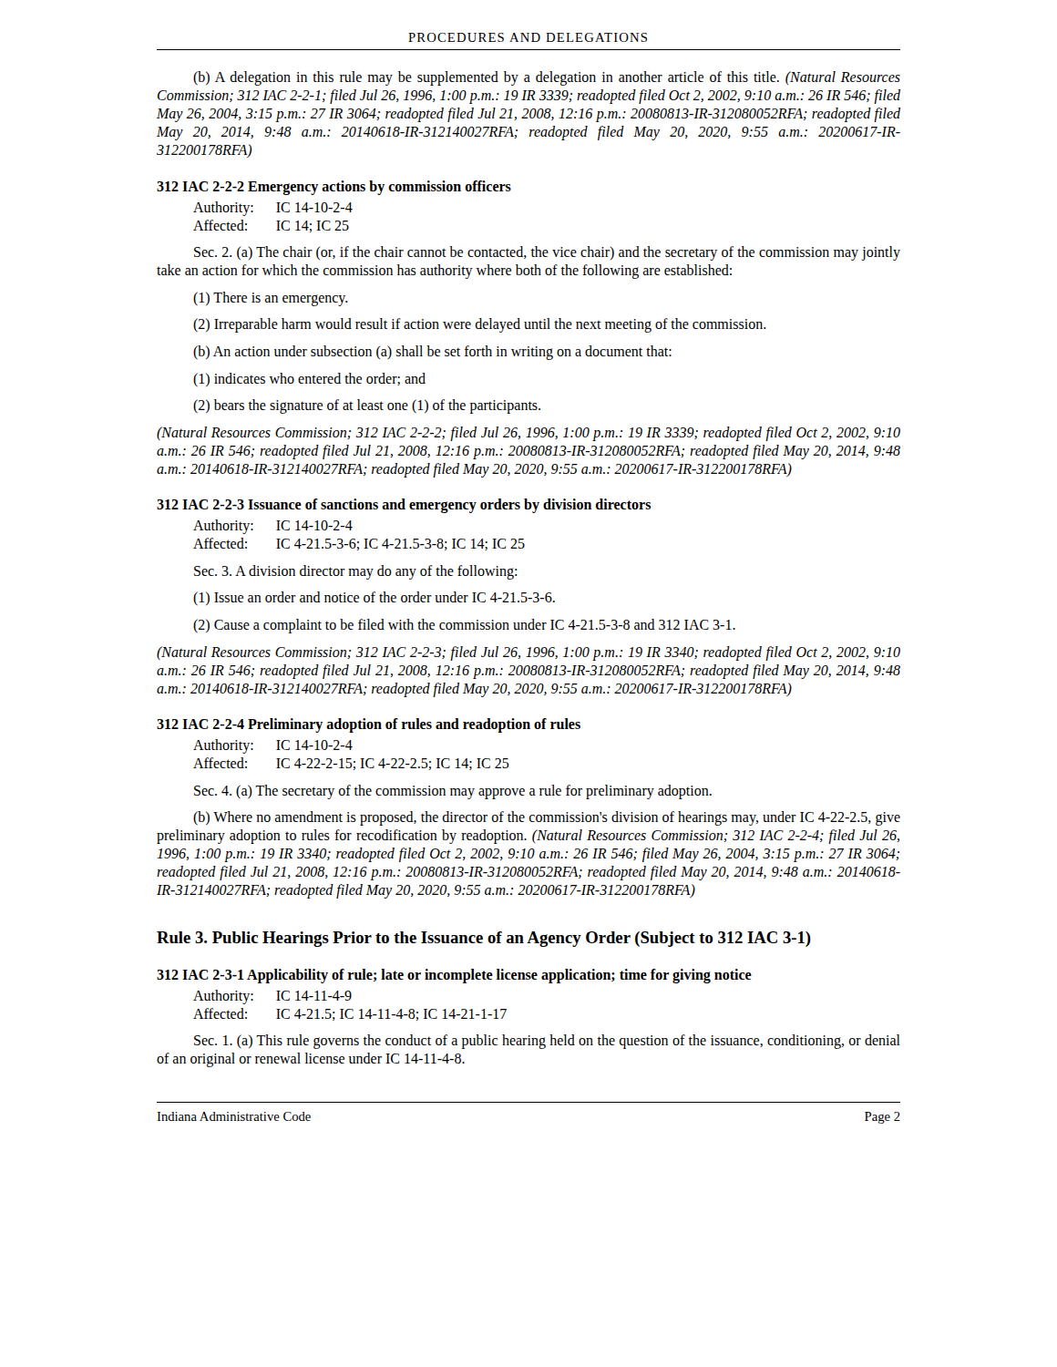PROCEDURES AND DELEGATIONS
(b) A delegation in this rule may be supplemented by a delegation in another article of this title. (Natural Resources Commission; 312 IAC 2-2-1; filed Jul 26, 1996, 1:00 p.m.: 19 IR 3339; readopted filed Oct 2, 2002, 9:10 a.m.: 26 IR 546; filed May 26, 2004, 3:15 p.m.: 27 IR 3064; readopted filed Jul 21, 2008, 12:16 p.m.: 20080813-IR-312080052RFA; readopted filed May 20, 2014, 9:48 a.m.: 20140618-IR-312140027RFA; readopted filed May 20, 2020, 9:55 a.m.: 20200617-IR-312200178RFA)
312 IAC 2-2-2 Emergency actions by commission officers
| Authority: | IC 14-10-2-4 |
| Affected: | IC 14; IC 25 |
Sec. 2. (a) The chair (or, if the chair cannot be contacted, the vice chair) and the secretary of the commission may jointly take an action for which the commission has authority where both of the following are established:
(1) There is an emergency.
(2) Irreparable harm would result if action were delayed until the next meeting of the commission.
(b) An action under subsection (a) shall be set forth in writing on a document that:
(1) indicates who entered the order; and
(2) bears the signature of at least one (1) of the participants.
(Natural Resources Commission; 312 IAC 2-2-2; filed Jul 26, 1996, 1:00 p.m.: 19 IR 3339; readopted filed Oct 2, 2002, 9:10 a.m.: 26 IR 546; readopted filed Jul 21, 2008, 12:16 p.m.: 20080813-IR-312080052RFA; readopted filed May 20, 2014, 9:48 a.m.: 20140618-IR-312140027RFA; readopted filed May 20, 2020, 9:55 a.m.: 20200617-IR-312200178RFA)
312 IAC 2-2-3 Issuance of sanctions and emergency orders by division directors
| Authority: | IC 14-10-2-4 |
| Affected: | IC 4-21.5-3-6; IC 4-21.5-3-8; IC 14; IC 25 |
Sec. 3. A division director may do any of the following:
(1) Issue an order and notice of the order under IC 4-21.5-3-6.
(2) Cause a complaint to be filed with the commission under IC 4-21.5-3-8 and 312 IAC 3-1.
(Natural Resources Commission; 312 IAC 2-2-3; filed Jul 26, 1996, 1:00 p.m.: 19 IR 3340; readopted filed Oct 2, 2002, 9:10 a.m.: 26 IR 546; readopted filed Jul 21, 2008, 12:16 p.m.: 20080813-IR-312080052RFA; readopted filed May 20, 2014, 9:48 a.m.: 20140618-IR-312140027RFA; readopted filed May 20, 2020, 9:55 a.m.: 20200617-IR-312200178RFA)
312 IAC 2-2-4 Preliminary adoption of rules and readoption of rules
| Authority: | IC 14-10-2-4 |
| Affected: | IC 4-22-2-15; IC 4-22-2.5; IC 14; IC 25 |
Sec. 4. (a) The secretary of the commission may approve a rule for preliminary adoption.
(b) Where no amendment is proposed, the director of the commission's division of hearings may, under IC 4-22-2.5, give preliminary adoption to rules for recodification by readoption. (Natural Resources Commission; 312 IAC 2-2-4; filed Jul 26, 1996, 1:00 p.m.: 19 IR 3340; readopted filed Oct 2, 2002, 9:10 a.m.: 26 IR 546; filed May 26, 2004, 3:15 p.m.: 27 IR 3064; readopted filed Jul 21, 2008, 12:16 p.m.: 20080813-IR-312080052RFA; readopted filed May 20, 2014, 9:48 a.m.: 20140618-IR-312140027RFA; readopted filed May 20, 2020, 9:55 a.m.: 20200617-IR-312200178RFA)
Rule 3. Public Hearings Prior to the Issuance of an Agency Order (Subject to 312 IAC 3-1)
312 IAC 2-3-1 Applicability of rule; late or incomplete license application; time for giving notice
| Authority: | IC 14-11-4-9 |
| Affected: | IC 4-21.5; IC 14-11-4-8; IC 14-21-1-17 |
Sec. 1. (a) This rule governs the conduct of a public hearing held on the question of the issuance, conditioning, or denial of an original or renewal license under IC 14-11-4-8.
Indiana Administrative Code Page 2